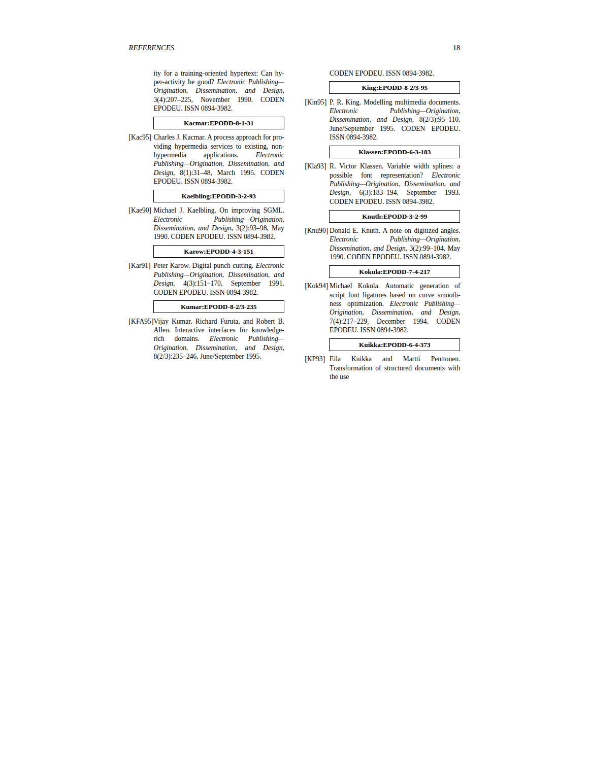REFERENCES 18
ity for a training-oriented hypertext: Can hyper-activity be good? Electronic Publishing—Origination, Dissemination, and Design, 3(4):207–225, November 1990. CODEN EPODEU. ISSN 0894-3982.
Kacmar:EPODD-8-1-31
[Kac95]
Charles J. Kacmar. A process approach for providing hypermedia services to existing, non-hypermedia applications. Electronic Publishing—Origination, Dissemination, and Design, 8(1):31–48, March 1995. CODEN EPODEU. ISSN 0894-3982.
Kaelbling:EPODD-3-2-93
[Kae90]
Michael J. Kaelbling. On improving SGML. Electronic Publishing—Origination, Dissemination, and Design, 3(2):93–98, May 1990. CODEN EPODEU. ISSN 0894-3982.
Karow:EPODD-4-3-151
[Kar91]
Peter Karow. Digital punch cutting. Electronic Publishing—Origination, Dissemination, and Design, 4(3):151–170, September 1991. CODEN EPODEU. ISSN 0894-3982.
Kumar:EPODD-8-2/3-235
[KFA95]
Vijay Kumar, Richard Furuta, and Robert B. Allen. Interactive interfaces for knowledge-rich domains. Electronic Publishing—Origination, Dissemination, and Design, 8(2/3):235–246, June/September 1995.
CODEN EPODEU. ISSN 0894-3982.
King:EPODD-8-2/3-95
[Kin95]
P. R. King. Modelling multimedia documents. Electronic Publishing—Origination, Dissemination, and Design, 8(2/3):95–110, June/September 1995. CODEN EPODEU. ISSN 0894-3982.
Klassen:EPODD-6-3-183
[Kla93]
R. Victor Klassen. Variable width splines: a possible font representation? Electronic Publishing—Origination, Dissemination, and Design, 6(3):183–194, September 1993. CODEN EPODEU. ISSN 0894-3982.
Knuth:EPODD-3-2-99
[Knu90]
Donald E. Knuth. A note on digitized angles. Electronic Publishing—Origination, Dissemination, and Design, 3(2):99–104, May 1990. CODEN EPODEU. ISSN 0894-3982.
Kokula:EPODD-7-4-217
[Kok94]
Michael Kokula. Automatic generation of script font ligatures based on curve smoothness optimization. Electronic Publishing—Origination, Dissemination, and Design, 7(4):217–229, December 1994. CODEN EPODEU. ISSN 0894-3982.
Kuikka:EPODD-6-4-373
[KP93]
Eila Kuikka and Martti Penttonen. Transformation of structured documents with the use